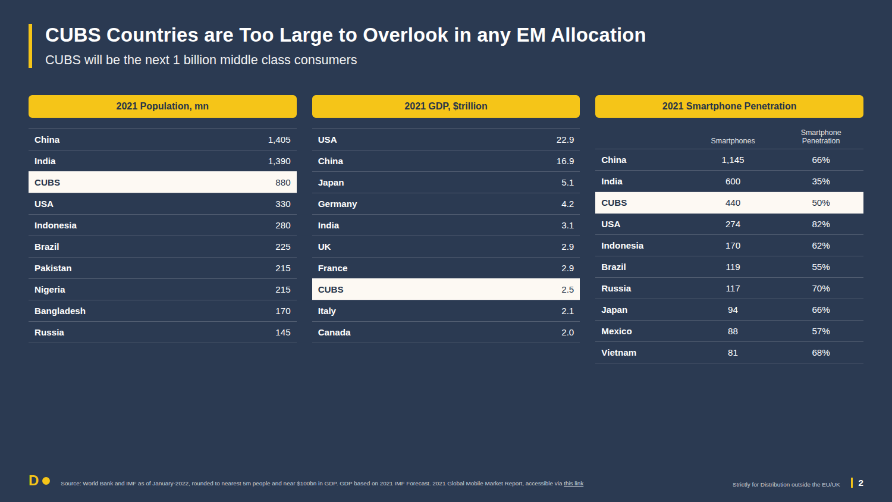CUBS Countries are Too Large to Overlook in any EM Allocation
CUBS will be the next 1 billion middle class consumers
2021 Population, mn
| China | 1,405 |
| India | 1,390 |
| CUBS | 880 |
| USA | 330 |
| Indonesia | 280 |
| Brazil | 225 |
| Pakistan | 215 |
| Nigeria | 215 |
| Bangladesh | 170 |
| Russia | 145 |
2021 GDP, $trillion
| USA | 22.9 |
| China | 16.9 |
| Japan | 5.1 |
| Germany | 4.2 |
| India | 3.1 |
| UK | 2.9 |
| France | 2.9 |
| CUBS | 2.5 |
| Italy | 2.1 |
| Canada | 2.0 |
2021 Smartphone Penetration
| | Smartphones | Smartphone Penetration |
| --- | --- | --- |
| China | 1,145 | 66% |
| India | 600 | 35% |
| CUBS | 440 | 50% |
| USA | 274 | 82% |
| Indonesia | 170 | 62% |
| Brazil | 119 | 55% |
| Russia | 117 | 70% |
| Japan | 94 | 66% |
| Mexico | 88 | 57% |
| Vietnam | 81 | 68% |
D
Source: World Bank and IMF as of January-2022, rounded to nearest 5m people and near $100bn in GDP. GDP based on 2021 IMF Forecast. 2021 Global Mobile Market Report, accessible via this link
Strictly for Distribution outside the EU/UK
2